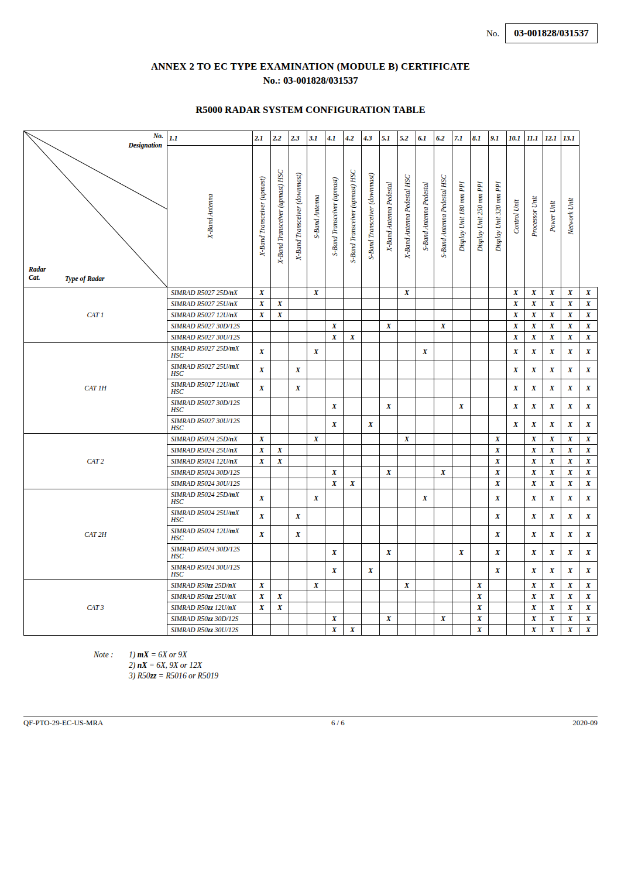| No. | 03-001828/031537 |
ANNEX 2 TO EC TYPE EXAMINATION (MODULE B) CERTIFICATE
No.: 03-001828/031537
R5000 RADAR SYSTEM CONFIGURATION TABLE
| No. Designation Radar Cat. Type of Radar | 1.1 | 2.1 | 2.2 | 2.3 | 3.1 | 4.1 | 4.2 | 4.3 | 5.1 | 5.2 | 6.1 | 6.2 | 7.1 | 8.1 | 9.1 | 10.1 | 11.1 | 12.1 | 13.1 |
| --- | --- | --- | --- | --- | --- | --- | --- | --- | --- | --- | --- | --- | --- | --- | --- | --- | --- | --- | --- |
| X-Band Antenna | X-Band Transceiver (upmast) | X-Band Transceiver (upmast) HSC | X-Band Transceiver (downmast) | S-Band Antenna | S-Band Transceiver (upmast) | S-Band Transceiver (upmast) HSC | S-Band Transceiver (downmast) | X-Band Antenna Pedestal | X-Band Antenna Pedestal HSC | S-Band Antenna Pedestal | S-Band Antenna Pedestal HSC | Display Unit 180 mm PPI | Display Unit 250 mm PPI | Display Unit 320 mm PPI | Control Unit | Processor Unit | Power Unit | Network Unit |
| CAT 1 | SIMRAD R5027 25D/ n X | X | | | X | | | | | X | | | | | | X | X | X | X | X |
| SIMRAD R5027 25U/ n X | X | X | | | | | | | | | | | | | X | X | X | X | X |
| SIMRAD R5027 12U/ n X | X | X | | | | | | | | | | | | | X | X | X | X | X |
| SIMRAD R5027 30D/12S | | | | | X | | | X | | | X | | | | X | X | X | X | X |
| SIMRAD R5027 30U/12S | | | | | X | X | | | | | | | | | X | X | X | X | X |
| CAT 1H | SIMRAD R5027 25D/ m X HSC | X | | | X | | | | | | X | | | | | X | X | X | X | X |
| SIMRAD R5027 25U/ m X HSC | X | | X | | | | | | | | | | | | X | X | X | X | X |
| SIMRAD R5027 12U/ m X HSC | X | | X | | | | | | | | | | | | X | X | X | X | X |
| SIMRAD R5027 30D/12S HSC | | | | | X | | | X | | | | X | | | X | X | X | X | X |
| SIMRAD R5027 30U/12S HSC | | | | | X | | X | | | | | | | | X | X | X | X | X |
| CAT 2 | SIMRAD R5024 25D/ n X | X | | | X | | | | | X | | | | | X | | X | X | X | X |
| SIMRAD R5024 25U/ n X | X | X | | | | | | | | | | | | X | | X | X | X | X |
| SIMRAD R5024 12U/ n X | X | X | | | | | | | | | | | | X | | X | X | X | X |
| SIMRAD R5024 30D/12S | | | | | X | | | X | | | X | | | X | | X | X | X | X |
| SIMRAD R5024 30U/12S | | | | | X | X | | | | | | | | X | | X | X | X | X |
| CAT 2H | SIMRAD R5024 25D/ m X HSC | X | | | X | | | | | | X | | | | X | | X | X | X | X |
| SIMRAD R5024 25U/ m X HSC | X | | X | | | | | | | | | | | X | | X | X | X | X |
| SIMRAD R5024 12U/ m X HSC | X | | X | | | | | | | | | | | X | | X | X | X | X |
| SIMRAD R5024 30D/12S HSC | | | | | X | | | X | | | | X | | X | | X | X | X | X |
| SIMRAD R5024 30U/12S HSC | | | | | X | | X | | | | | | | X | | X | X | X | X |
| CAT 3 | SIMRAD R50 zz 25D/ n X | X | | | X | | | | | X | | | | X | | | X | X | X | X |
| SIMRAD R50 zz 25U/ n X | X | X | | | | | | | | | | | X | | | X | X | X | X |
| SIMRAD R50 zz 12U/ n X | X | X | | | | | | | | | | | X | | | X | X | X | X |
| SIMRAD R50 zz 30D/12S | | | | | X | | | X | | | X | | X | | | X | X | X | X |
| SIMRAD R50 zz 30U/12S | | | | | X | X | | | | | | | X | | | X | X | X | X |
Note : 1) mX = 6X or 9X
2) nX = 6X, 9X or 12X
3) R50zz = R5016 or R5019
QF-PTO-29-EC-US-MRA
6 / 6
2020-09